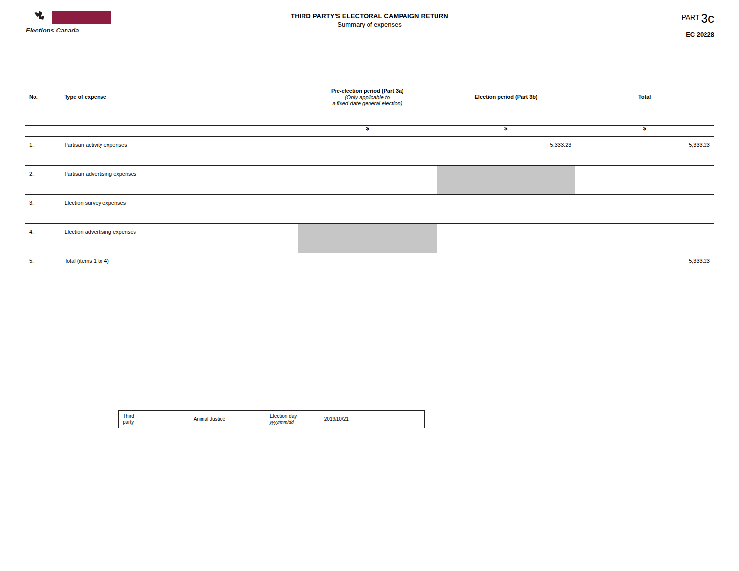Elections Canada
THIRD PARTY'S ELECTORAL CAMPAIGN RETURN
Summary of expenses
PART 3c
EC 20228
| No. | Type of expense | Pre-election period (Part 3a) (Only applicable to a fixed-date general election) | Election period (Part 3b) | Total |
| --- | --- | --- | --- | --- |
| | | $ | $ | $ |
| 1. | Partisan activity expenses | | 5,333.23 | 5,333.23 |
| 2. | Partisan advertising expenses | | | |
| 3. | Election survey expenses | | | |
| 4. | Election advertising expenses | | | |
| 5. | Total (items 1 to 4) | | | 5,333.23 |
Third
party
Animal Justice
Election day
yyyy/mm/dd
2019/10/21